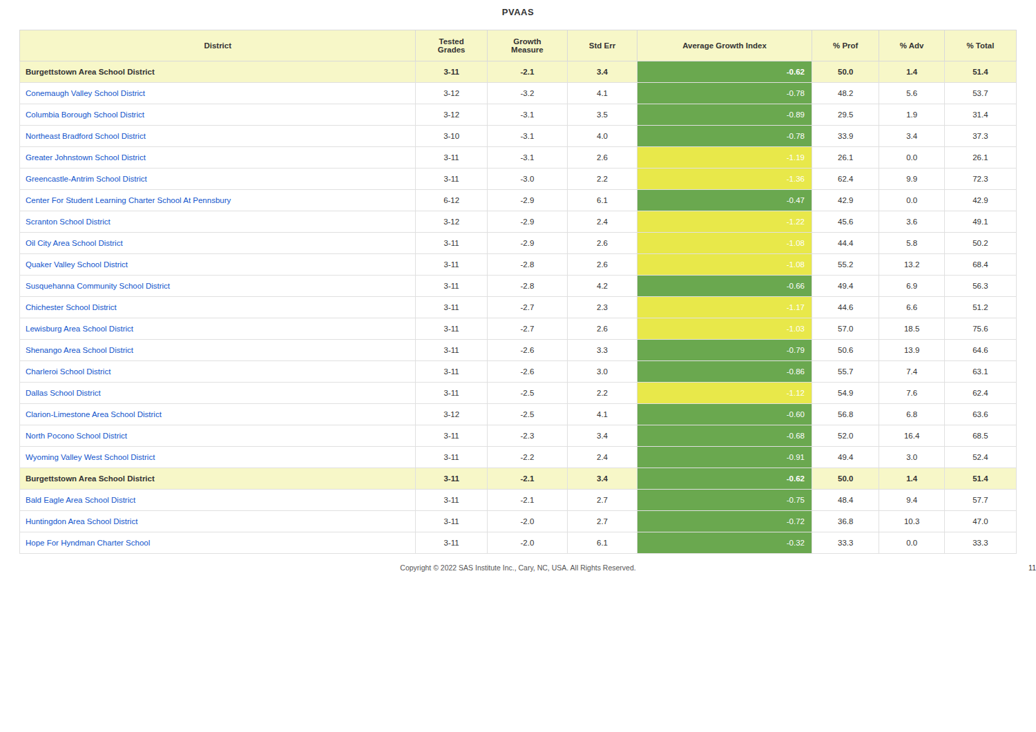PVAAS
| District | Tested Grades | Growth Measure | Std Err | Average Growth Index | % Prof | % Adv | % Total |
| --- | --- | --- | --- | --- | --- | --- | --- |
| Burgettstown Area School District | 3-11 | -2.1 | 3.4 | -0.62 | 50.0 | 1.4 | 51.4 |
| Conemaugh Valley School District | 3-12 | -3.2 | 4.1 | -0.78 | 48.2 | 5.6 | 53.7 |
| Columbia Borough School District | 3-12 | -3.1 | 3.5 | -0.89 | 29.5 | 1.9 | 31.4 |
| Northeast Bradford School District | 3-10 | -3.1 | 4.0 | -0.78 | 33.9 | 3.4 | 37.3 |
| Greater Johnstown School District | 3-11 | -3.1 | 2.6 | -1.19 | 26.1 | 0.0 | 26.1 |
| Greencastle-Antrim School District | 3-11 | -3.0 | 2.2 | -1.36 | 62.4 | 9.9 | 72.3 |
| Center For Student Learning Charter School At Pennsbury | 6-12 | -2.9 | 6.1 | -0.47 | 42.9 | 0.0 | 42.9 |
| Scranton School District | 3-12 | -2.9 | 2.4 | -1.22 | 45.6 | 3.6 | 49.1 |
| Oil City Area School District | 3-11 | -2.9 | 2.6 | -1.08 | 44.4 | 5.8 | 50.2 |
| Quaker Valley School District | 3-11 | -2.8 | 2.6 | -1.08 | 55.2 | 13.2 | 68.4 |
| Susquehanna Community School District | 3-11 | -2.8 | 4.2 | -0.66 | 49.4 | 6.9 | 56.3 |
| Chichester School District | 3-11 | -2.7 | 2.3 | -1.17 | 44.6 | 6.6 | 51.2 |
| Lewisburg Area School District | 3-11 | -2.7 | 2.6 | -1.03 | 57.0 | 18.5 | 75.6 |
| Shenango Area School District | 3-11 | -2.6 | 3.3 | -0.79 | 50.6 | 13.9 | 64.6 |
| Charleroi School District | 3-11 | -2.6 | 3.0 | -0.86 | 55.7 | 7.4 | 63.1 |
| Dallas School District | 3-11 | -2.5 | 2.2 | -1.12 | 54.9 | 7.6 | 62.4 |
| Clarion-Limestone Area School District | 3-12 | -2.5 | 4.1 | -0.60 | 56.8 | 6.8 | 63.6 |
| North Pocono School District | 3-11 | -2.3 | 3.4 | -0.68 | 52.0 | 16.4 | 68.5 |
| Wyoming Valley West School District | 3-11 | -2.2 | 2.4 | -0.91 | 49.4 | 3.0 | 52.4 |
| Burgettstown Area School District | 3-11 | -2.1 | 3.4 | -0.62 | 50.0 | 1.4 | 51.4 |
| Bald Eagle Area School District | 3-11 | -2.1 | 2.7 | -0.75 | 48.4 | 9.4 | 57.7 |
| Huntingdon Area School District | 3-11 | -2.0 | 2.7 | -0.72 | 36.8 | 10.3 | 47.0 |
| Hope For Hyndman Charter School | 3-11 | -2.0 | 6.1 | -0.32 | 33.3 | 0.0 | 33.3 |
Copyright © 2022 SAS Institute Inc., Cary, NC, USA. All Rights Reserved. 11